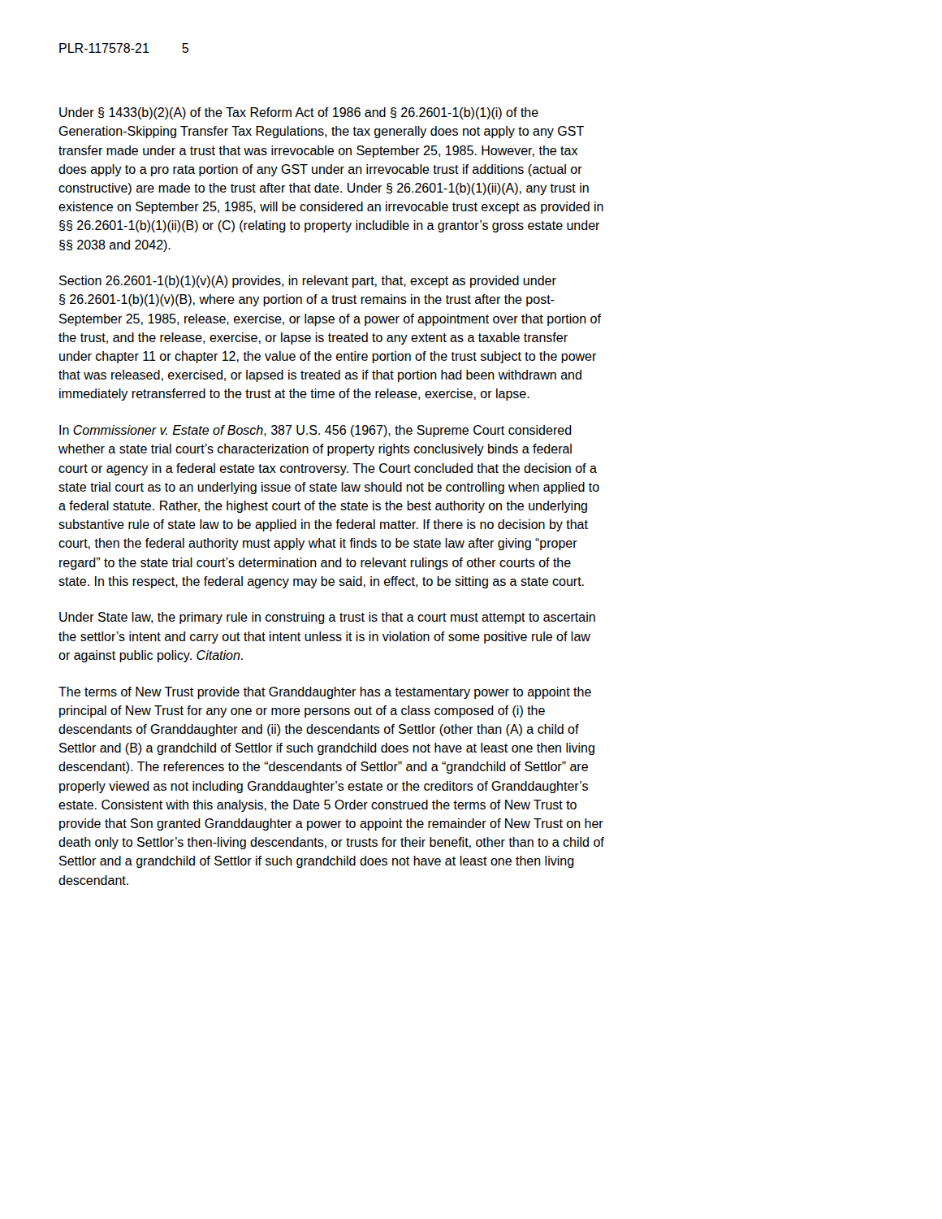PLR-117578-21 5
Under § 1433(b)(2)(A) of the Tax Reform Act of 1986 and § 26.2601-1(b)(1)(i) of the Generation-Skipping Transfer Tax Regulations, the tax generally does not apply to any GST transfer made under a trust that was irrevocable on September 25, 1985. However, the tax does apply to a pro rata portion of any GST under an irrevocable trust if additions (actual or constructive) are made to the trust after that date. Under § 26.2601-1(b)(1)(ii)(A), any trust in existence on September 25, 1985, will be considered an irrevocable trust except as provided in §§ 26.2601-1(b)(1)(ii)(B) or (C) (relating to property includible in a grantor’s gross estate under §§ 2038 and 2042).
Section 26.2601-1(b)(1)(v)(A) provides, in relevant part, that, except as provided under § 26.2601-1(b)(1)(v)(B), where any portion of a trust remains in the trust after the post-September 25, 1985, release, exercise, or lapse of a power of appointment over that portion of the trust, and the release, exercise, or lapse is treated to any extent as a taxable transfer under chapter 11 or chapter 12, the value of the entire portion of the trust subject to the power that was released, exercised, or lapsed is treated as if that portion had been withdrawn and immediately retransferred to the trust at the time of the release, exercise, or lapse.
In Commissioner v. Estate of Bosch, 387 U.S. 456 (1967), the Supreme Court considered whether a state trial court’s characterization of property rights conclusively binds a federal court or agency in a federal estate tax controversy. The Court concluded that the decision of a state trial court as to an underlying issue of state law should not be controlling when applied to a federal statute. Rather, the highest court of the state is the best authority on the underlying substantive rule of state law to be applied in the federal matter. If there is no decision by that court, then the federal authority must apply what it finds to be state law after giving “proper regard” to the state trial court’s determination and to relevant rulings of other courts of the state. In this respect, the federal agency may be said, in effect, to be sitting as a state court.
Under State law, the primary rule in construing a trust is that a court must attempt to ascertain the settlor’s intent and carry out that intent unless it is in violation of some positive rule of law or against public policy. Citation.
The terms of New Trust provide that Granddaughter has a testamentary power to appoint the principal of New Trust for any one or more persons out of a class composed of (i) the descendants of Granddaughter and (ii) the descendants of Settlor (other than (A) a child of Settlor and (B) a grandchild of Settlor if such grandchild does not have at least one then living descendant). The references to the “descendants of Settlor” and a “grandchild of Settlor” are properly viewed as not including Granddaughter’s estate or the creditors of Granddaughter’s estate. Consistent with this analysis, the Date 5 Order construed the terms of New Trust to provide that Son granted Granddaughter a power to appoint the remainder of New Trust on her death only to Settlor’s then-living descendants, or trusts for their benefit, other than to a child of Settlor and a grandchild of Settlor if such grandchild does not have at least one then living descendant.